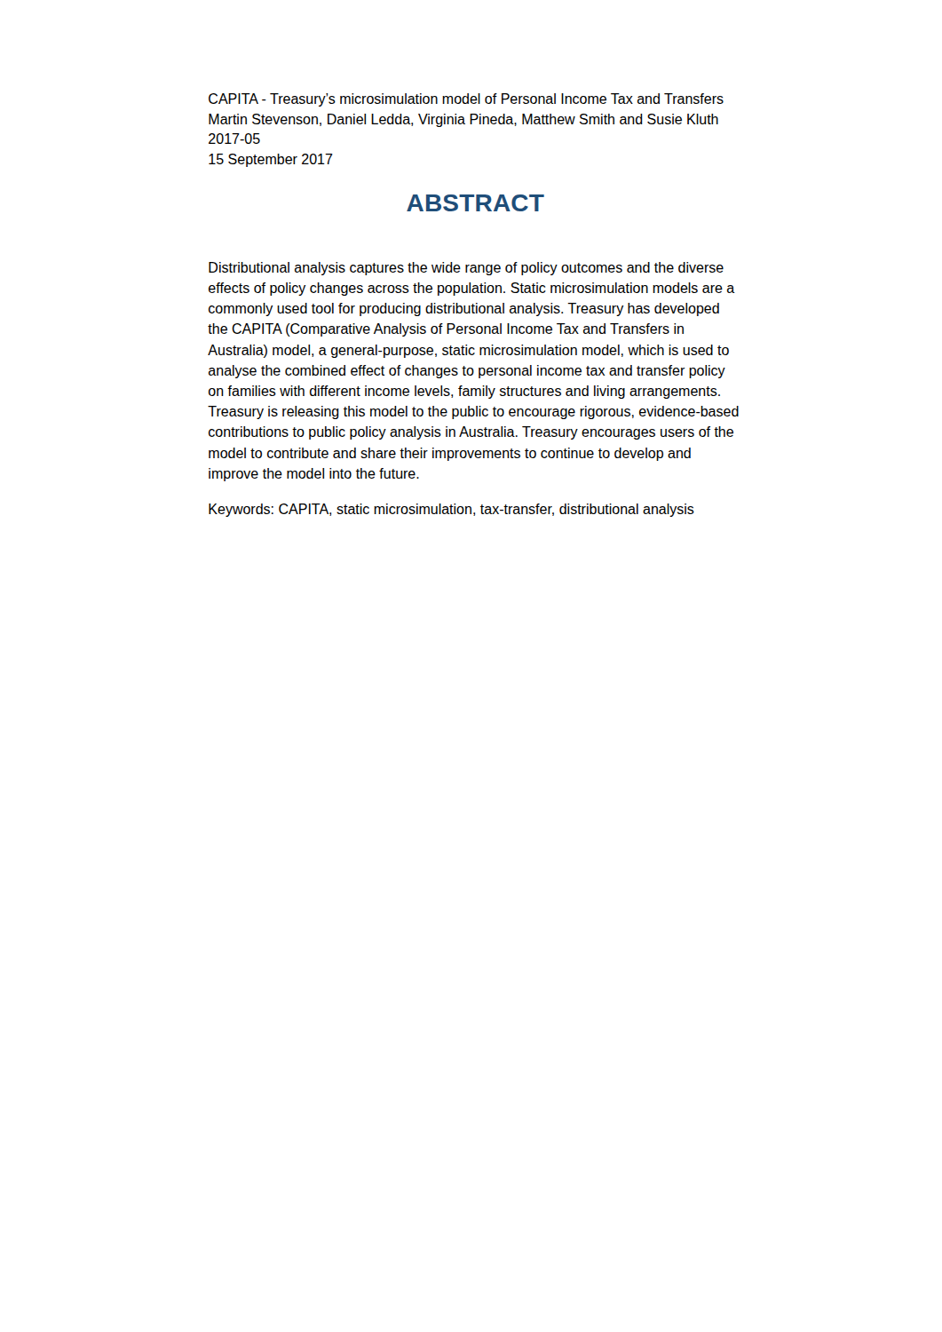CAPITA - Treasury’s microsimulation model of Personal Income Tax and Transfers
Martin Stevenson, Daniel Ledda, Virginia Pineda, Matthew Smith and Susie Kluth
2017-05
15 September 2017
ABSTRACT
Distributional analysis captures the wide range of policy outcomes and the diverse effects of policy changes across the population. Static microsimulation models are a commonly used tool for producing distributional analysis. Treasury has developed the CAPITA (Comparative Analysis of Personal Income Tax and Transfers in Australia) model, a general-purpose, static microsimulation model, which is used to analyse the combined effect of changes to personal income tax and transfer policy on families with different income levels, family structures and living arrangements. Treasury is releasing this model to the public to encourage rigorous, evidence-based contributions to public policy analysis in Australia. Treasury encourages users of the model to contribute and share their improvements to continue to develop and improve the model into the future.
Keywords: CAPITA, static microsimulation, tax-transfer, distributional analysis